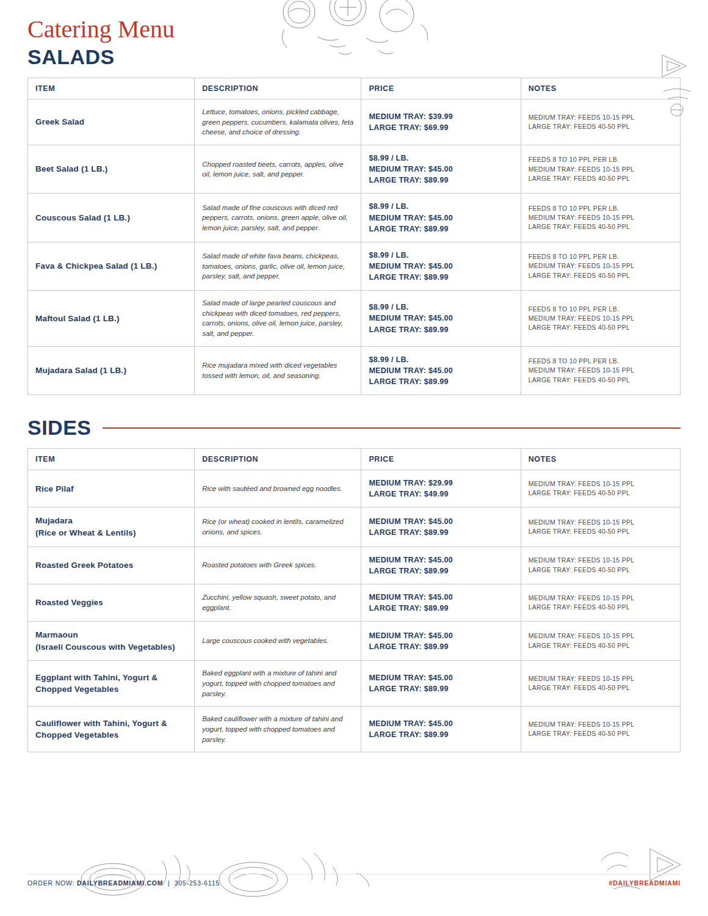Catering Menu
SALADS
| ITEM | DESCRIPTION | PRICE | NOTES |
| --- | --- | --- | --- |
| Greek Salad | Lettuce, tomatoes, onions, pickled cabbage, green peppers, cucumbers, kalamata olives, feta cheese, and choice of dressing. | MEDIUM TRAY: $39.99 LARGE TRAY: $69.99 | MEDIUM TRAY: FEEDS 10-15 PPL LARGE TRAY: FEEDS 40-50 PPL |
| Beet Salad (1 LB.) | Chopped roasted beets, carrots, apples, olive oil, lemon juice, salt, and pepper. | $8.99 / LB. MEDIUM TRAY: $45.00 LARGE TRAY: $89.99 | FEEDS 8 TO 10 PPL PER LB. MEDIUM TRAY: FEEDS 10-15 PPL LARGE TRAY: FEEDS 40-50 PPL |
| Couscous Salad (1 LB.) | Salad made of fine couscous with diced red peppers, carrots, onions, green apple, olive oil, lemon juice, parsley, salt, and pepper. | $8.99 / LB. MEDIUM TRAY: $45.00 LARGE TRAY: $89.99 | FEEDS 8 TO 10 PPL PER LB. MEDIUM TRAY: FEEDS 10-15 PPL LARGE TRAY: FEEDS 40-50 PPL |
| Fava & Chickpea Salad (1 LB.) | Salad made of white fava beans, chickpeas, tomatoes, onions, garlic, olive oil, lemon juice, parsley, salt, and pepper. | $8.99 / LB. MEDIUM TRAY: $45.00 LARGE TRAY: $89.99 | FEEDS 8 TO 10 PPL PER LB. MEDIUM TRAY: FEEDS 10-15 PPL LARGE TRAY: FEEDS 40-50 PPL |
| Maftoul Salad (1 LB.) | Salad made of large pearled couscous and chickpeas with diced tomatoes, red peppers, carrots, onions, olive oil, lemon juice, parsley, salt, and pepper. | $8.99 / LB. MEDIUM TRAY: $45.00 LARGE TRAY: $89.99 | FEEDS 8 TO 10 PPL PER LB. MEDIUM TRAY: FEEDS 10-15 PPL LARGE TRAY: FEEDS 40-50 PPL |
| Mujadara Salad (1 LB.) | Rice mujadara mixed with diced vegetables tossed with lemon, oil, and seasoning. | $8.99 / LB. MEDIUM TRAY: $45.00 LARGE TRAY: $89.99 | FEEDS 8 TO 10 PPL PER LB. MEDIUM TRAY: FEEDS 10-15 PPL LARGE TRAY: FEEDS 40-50 PPL |
SIDES
| ITEM | DESCRIPTION | PRICE | NOTES |
| --- | --- | --- | --- |
| Rice Pilaf | Rice with sautéed and browned egg noodles. | MEDIUM TRAY: $29.99 LARGE TRAY: $49.99 | MEDIUM TRAY: FEEDS 10-15 PPL LARGE TRAY: FEEDS 40-50 PPL |
| Mujadara (Rice or Wheat & Lentils) | Rice (or wheat) cooked in lentils, caramelized onions, and spices. | MEDIUM TRAY: $45.00 LARGE TRAY: $89.99 | MEDIUM TRAY: FEEDS 10-15 PPL LARGE TRAY: FEEDS 40-50 PPL |
| Roasted Greek Potatoes | Roasted potatoes with Greek spices. | MEDIUM TRAY: $45.00 LARGE TRAY: $89.99 | MEDIUM TRAY: FEEDS 10-15 PPL LARGE TRAY: FEEDS 40-50 PPL |
| Roasted Veggies | Zucchini, yellow squash, sweet potato, and eggplant. | MEDIUM TRAY: $45.00 LARGE TRAY: $89.99 | MEDIUM TRAY: FEEDS 10-15 PPL LARGE TRAY: FEEDS 40-50 PPL |
| Marmaoun (Israeli Couscous with Vegetables) | Large couscous cooked with vegetables. | MEDIUM TRAY: $45.00 LARGE TRAY: $89.99 | MEDIUM TRAY: FEEDS 10-15 PPL LARGE TRAY: FEEDS 40-50 PPL |
| Eggplant with Tahini, Yogurt & Chopped Vegetables | Baked eggplant with a mixture of tahini and yogurt, topped with chopped tomatoes and parsley. | MEDIUM TRAY: $45.00 LARGE TRAY: $89.99 | MEDIUM TRAY: FEEDS 10-15 PPL LARGE TRAY: FEEDS 40-50 PPL |
| Cauliflower with Tahini, Yogurt & Chopped Vegetables | Baked cauliflower with a mixture of tahini and yogurt, topped with chopped tomatoes and parsley. | MEDIUM TRAY: $45.00 LARGE TRAY: $89.99 | MEDIUM TRAY: FEEDS 10-15 PPL LARGE TRAY: FEEDS 40-50 PPL |
ORDER NOW: DAILYBREADMIAMI.COM | 305-253-6115
#DAILYBREADMIAMI